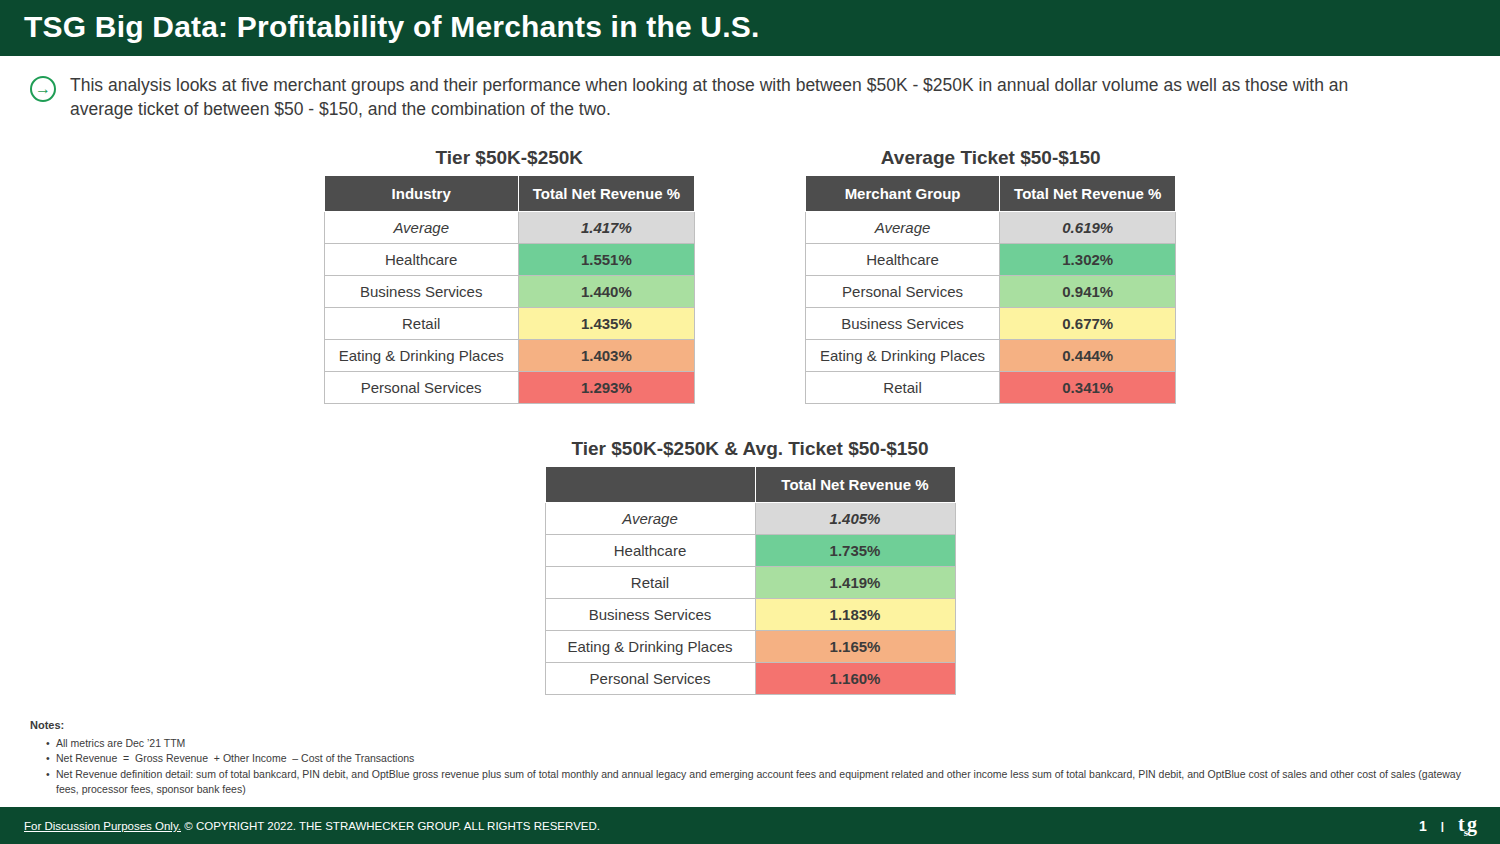TSG Big Data: Profitability of Merchants in the U.S.
→
This analysis looks at five merchant groups and their performance when looking at those with between $50K - $250K in annual dollar volume as well as those with an average ticket of between $50 - $150, and the combination of the two.
Tier $50K-$250K
| Industry | Total Net Revenue % |
| --- | --- |
| Average | 1.417% |
| Healthcare | 1.551% |
| Business Services | 1.440% |
| Retail | 1.435% |
| Eating & Drinking Places | 1.403% |
| Personal Services | 1.293% |
Average Ticket $50-$150
| Merchant Group | Total Net Revenue % |
| --- | --- |
| Average | 0.619% |
| Healthcare | 1.302% |
| Personal Services | 0.941% |
| Business Services | 0.677% |
| Eating & Drinking Places | 0.444% |
| Retail | 0.341% |
Tier $50K-$250K & Avg. Ticket $50-$150
| | Total Net Revenue % |
| --- | --- |
| Average | 1.405% |
| Healthcare | 1.735% |
| Retail | 1.419% |
| Business Services | 1.183% |
| Eating & Drinking Places | 1.165% |
| Personal Services | 1.160% |
Notes:
All metrics are Dec ’21 TTM
Net Revenue = Gross Revenue + Other Income – Cost of the Transactions
Net Revenue definition detail: sum of total bankcard, PIN debit, and OptBlue gross revenue plus sum of total monthly and annual legacy and emerging account fees and equipment related and other income less sum of total bankcard, PIN debit, and OptBlue cost of sales and other cost of sales (gateway fees, processor fees, sponsor bank fees)
For Discussion Purposes Only. © COPYRIGHT 2022. THE STRAWHECKER GROUP. ALL RIGHTS RESERVED.
1 | tsg